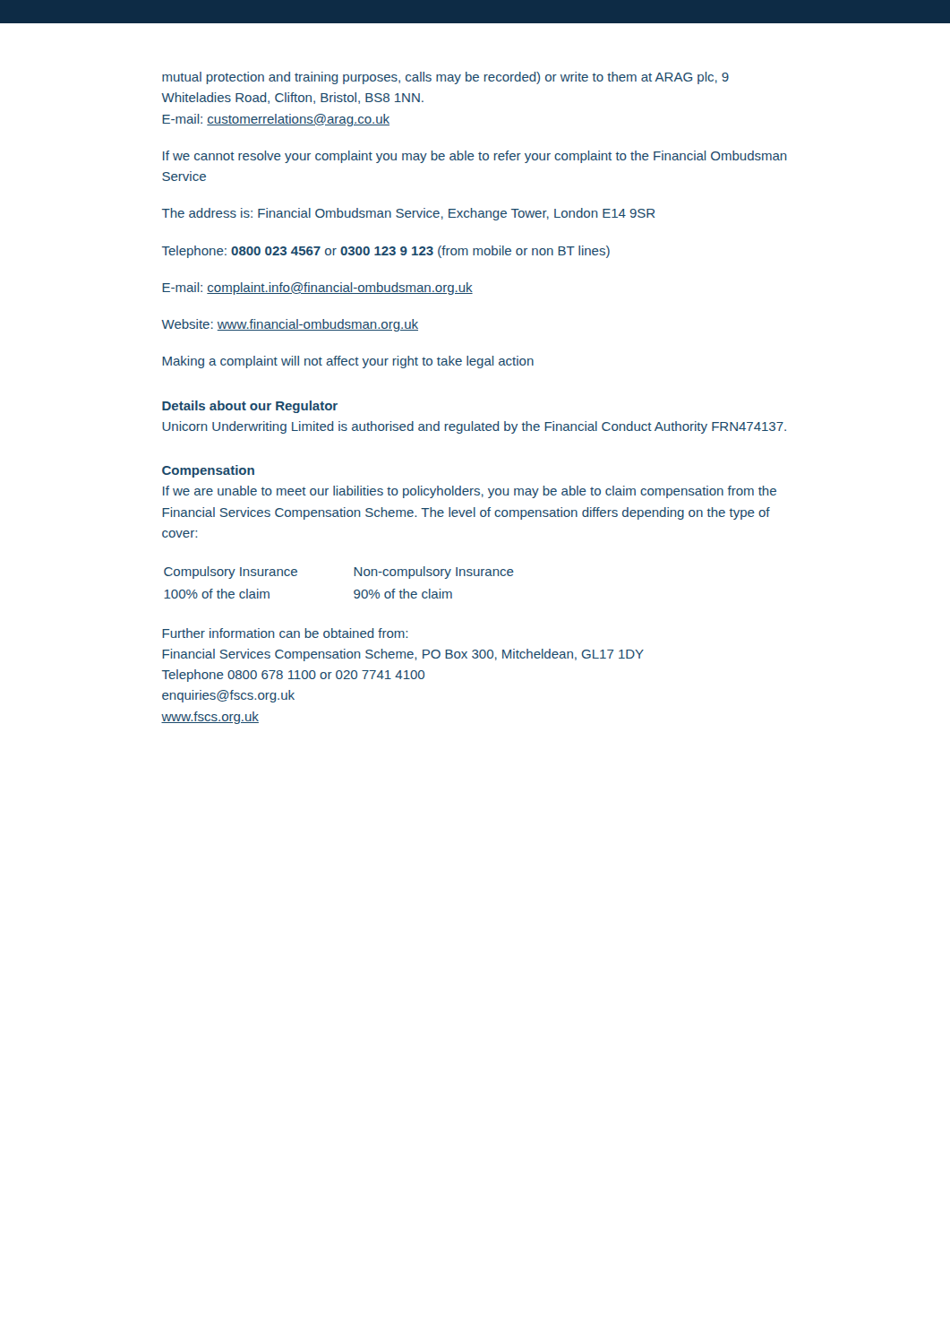mutual protection and training purposes, calls may be recorded) or write to them at ARAG plc, 9 Whiteladies Road, Clifton, Bristol, BS8 1NN.
E-mail: customerrelations@arag.co.uk
If we cannot resolve your complaint you may be able to refer your complaint to the Financial Ombudsman Service
The address is: Financial Ombudsman Service, Exchange Tower, London E14 9SR
Telephone: 0800 023 4567 or 0300 123 9 123 (from mobile or non BT lines)
E-mail: complaint.info@financial-ombudsman.org.uk
Website: www.financial-ombudsman.org.uk
Making a complaint will not affect your right to take legal action
Details about our Regulator
Unicorn Underwriting Limited is authorised and regulated by the Financial Conduct Authority FRN474137.
Compensation
If we are unable to meet our liabilities to policyholders, you may be able to claim compensation from the Financial Services Compensation Scheme. The level of compensation differs depending on the type of cover:
| Compulsory Insurance | Non-compulsory Insurance |
| 100% of the claim | 90% of the claim |
Further information can be obtained from:
Financial Services Compensation Scheme, PO Box 300, Mitcheldean, GL17 1DY
Telephone 0800 678 1100 or 020 7741 4100
enquiries@fscs.org.uk
www.fscs.org.uk